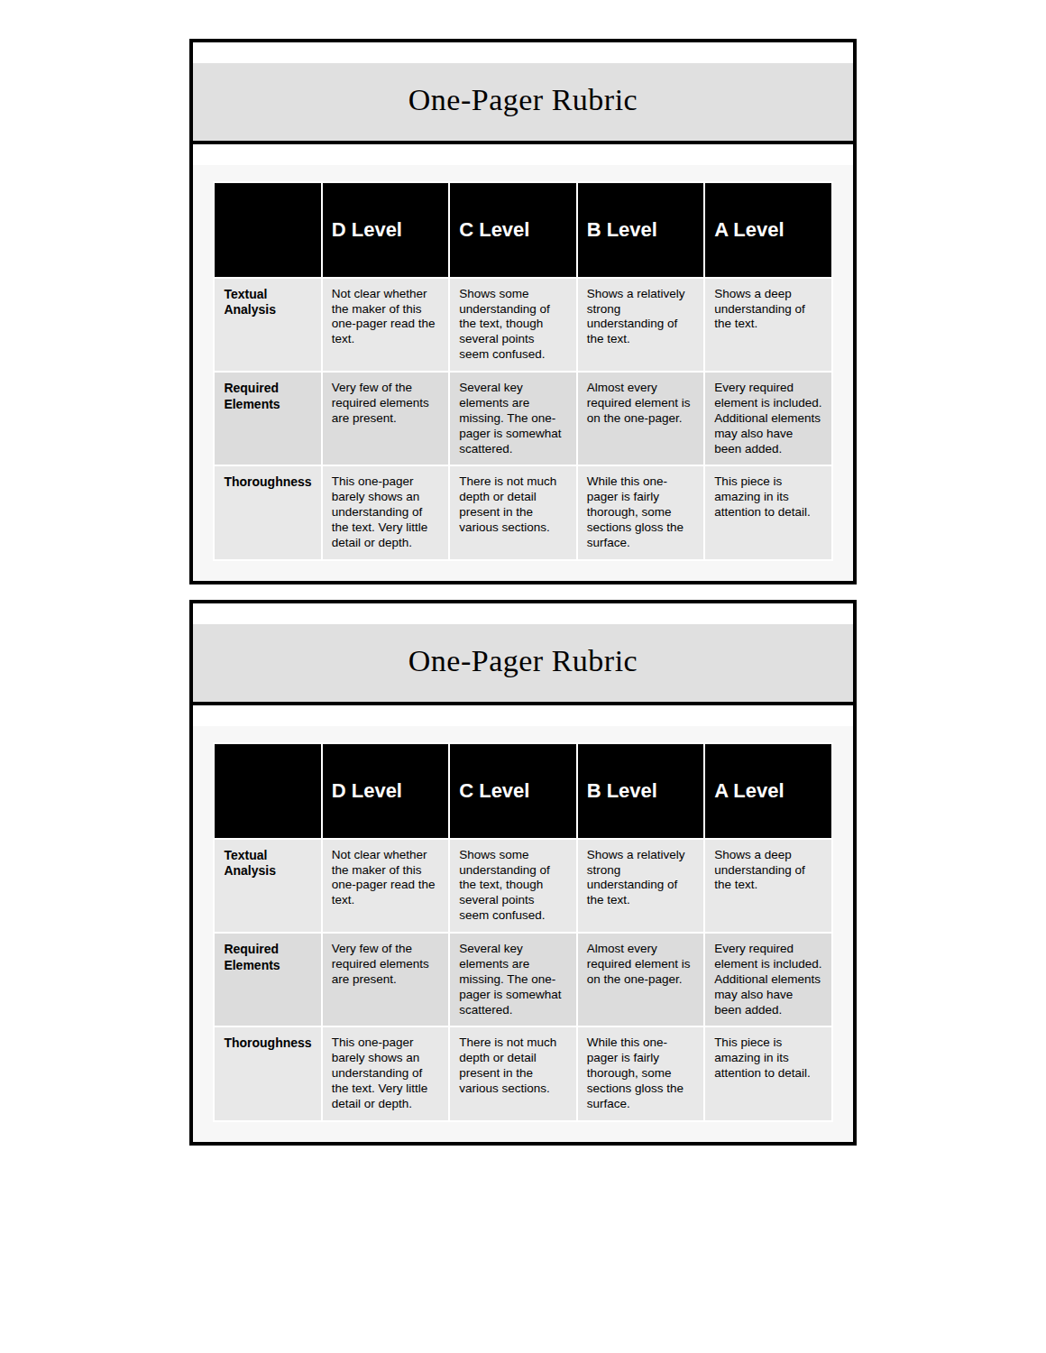One-Pager Rubric
| | D Level | C Level | B Level | A Level |
| --- | --- | --- | --- | --- |
| Textual Analysis | Not clear whether the maker of this one-pager read the text. | Shows some understanding of the text, though several points seem confused. | Shows a relatively strong understanding of the text. | Shows a deep understanding of the text. |
| Required Elements | Very few of the required elements are present. | Several key elements are missing. The one-pager is somewhat scattered. | Almost every required element is on the one-pager. | Every required element is included. Additional elements may also have been added. |
| Thoroughness | This one-pager barely shows an understanding of the text. Very little detail or depth. | There is not much depth or detail present in the various sections. | While this one-pager is fairly thorough, some sections gloss the surface. | This piece is amazing in its attention to detail. |
One-Pager Rubric
| | D Level | C Level | B Level | A Level |
| --- | --- | --- | --- | --- |
| Textual Analysis | Not clear whether the maker of this one-pager read the text. | Shows some understanding of the text, though several points seem confused. | Shows a relatively strong understanding of the text. | Shows a deep understanding of the text. |
| Required Elements | Very few of the required elements are present. | Several key elements are missing. The one-pager is somewhat scattered. | Almost every required element is on the one-pager. | Every required element is included. Additional elements may also have been added. |
| Thoroughness | This one-pager barely shows an understanding of the text. Very little detail or depth. | There is not much depth or detail present in the various sections. | While this one-pager is fairly thorough, some sections gloss the surface. | This piece is amazing in its attention to detail. |